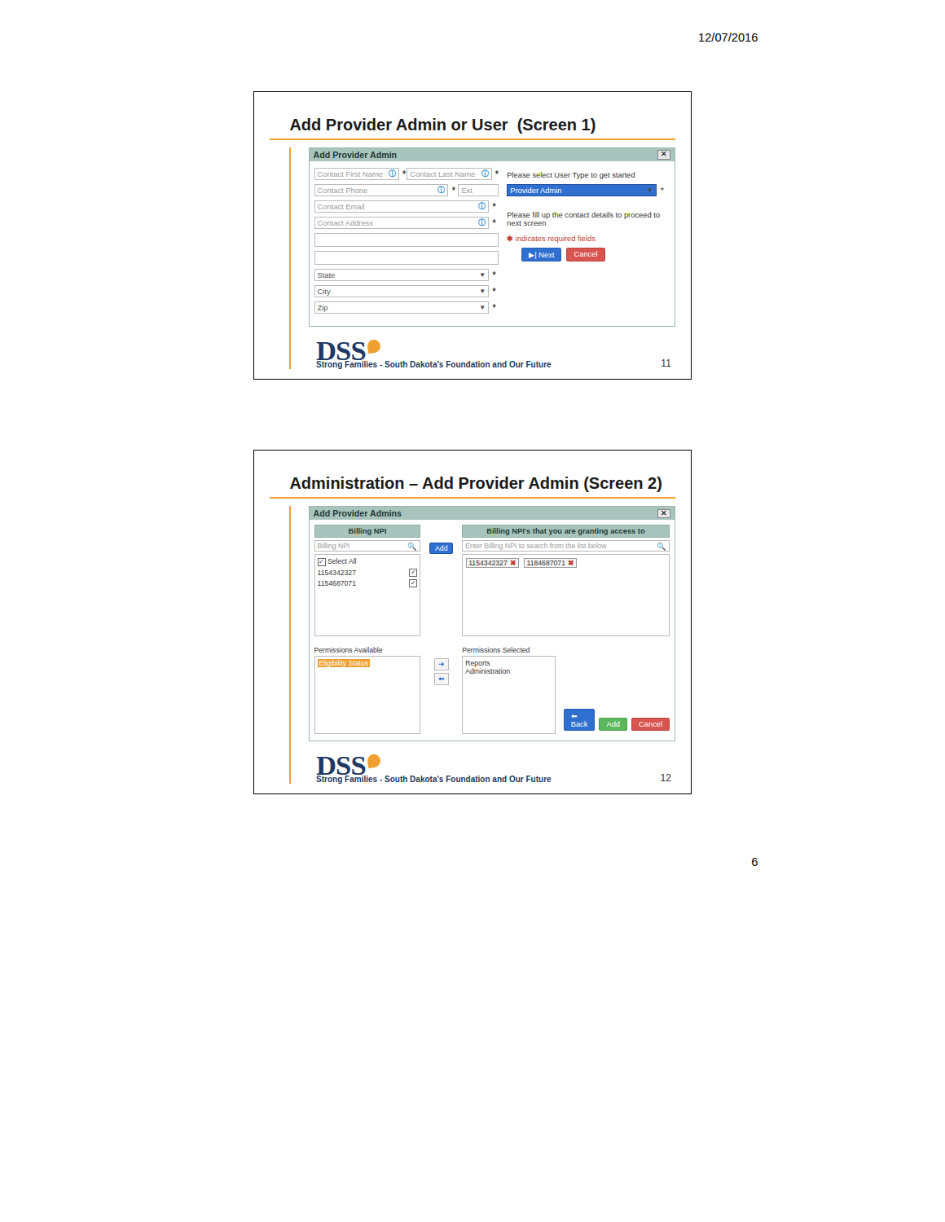12/07/2016
Add Provider Admin or User (Screen 1)
Add Provider Admin ✕
Contact First Nameⓘ
*
Contact Last Nameⓘ
*
Contact Phoneⓘ
*
Ext
Contact Emailⓘ
*
Contact Addressⓘ
*
State▼
*
City▼
*
Zip▼
*
Please select User Type to get started
Provider Admin▼
*
Please fill up the contact details to proceed to next screen
✱ indicates required fields
▶| Next Cancel
DSS
Strong Families - South Dakota's Foundation and Our Future
11
Administration – Add Provider Admin (Screen 2)
Add Provider Admins ✕
Billing NPI
Billing NPI🔍
✓ Select All
1154342327✓
1154687071✓
Add
Billing NPI's that you are granting access to
Enter Billing NPI to search from the list below🔍
1154342327 ✖ 1184687071 ✖
Permissions Available
Eligibility Status
➜
⬅
Permissions Selected
Reports
Administration
⬅ Back Add Cancel
DSS
Strong Families - South Dakota's Foundation and Our Future
12
6